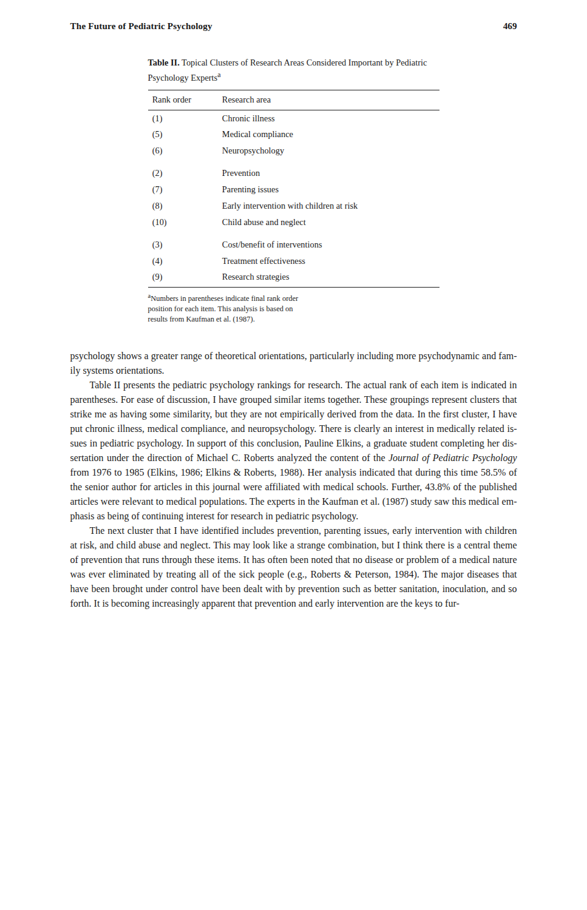The Future of Pediatric Psychology 469
Table II. Topical Clusters of Research Areas Considered Important by Pediatric Psychology Expertsa
| Rank order | Research area |
| --- | --- |
| (1) | Chronic illness |
| (5) | Medical compliance |
| (6) | Neuropsychology |
| (2) | Prevention |
| (7) | Parenting issues |
| (8) | Early intervention with children at risk |
| (10) | Child abuse and neglect |
| (3) | Cost/benefit of interventions |
| (4) | Treatment effectiveness |
| (9) | Research strategies |
aNumbers in parentheses indicate final rank order position for each item. This analysis is based on results from Kaufman et al. (1987).
psychology shows a greater range of theoretical orientations, particularly including more psychodynamic and family systems orientations.
Table II presents the pediatric psychology rankings for research. The actual rank of each item is indicated in parentheses. For ease of discussion, I have grouped similar items together. These groupings represent clusters that strike me as having some similarity, but they are not empirically derived from the data. In the first cluster, I have put chronic illness, medical compliance, and neuropsychology. There is clearly an interest in medically related issues in pediatric psychology. In support of this conclusion, Pauline Elkins, a graduate student completing her dissertation under the direction of Michael C. Roberts analyzed the content of the Journal of Pediatric Psychology from 1976 to 1985 (Elkins, 1986; Elkins & Roberts, 1988). Her analysis indicated that during this time 58.5% of the senior author for articles in this journal were affiliated with medical schools. Further, 43.8% of the published articles were relevant to medical populations. The experts in the Kaufman et al. (1987) study saw this medical emphasis as being of continuing interest for research in pediatric psychology.
The next cluster that I have identified includes prevention, parenting issues, early intervention with children at risk, and child abuse and neglect. This may look like a strange combination, but I think there is a central theme of prevention that runs through these items. It has often been noted that no disease or problem of a medical nature was ever eliminated by treating all of the sick people (e.g., Roberts & Peterson, 1984). The major diseases that have been brought under control have been dealt with by prevention such as better sanitation, inoculation, and so forth. It is becoming increasingly apparent that prevention and early intervention are the keys to fur-